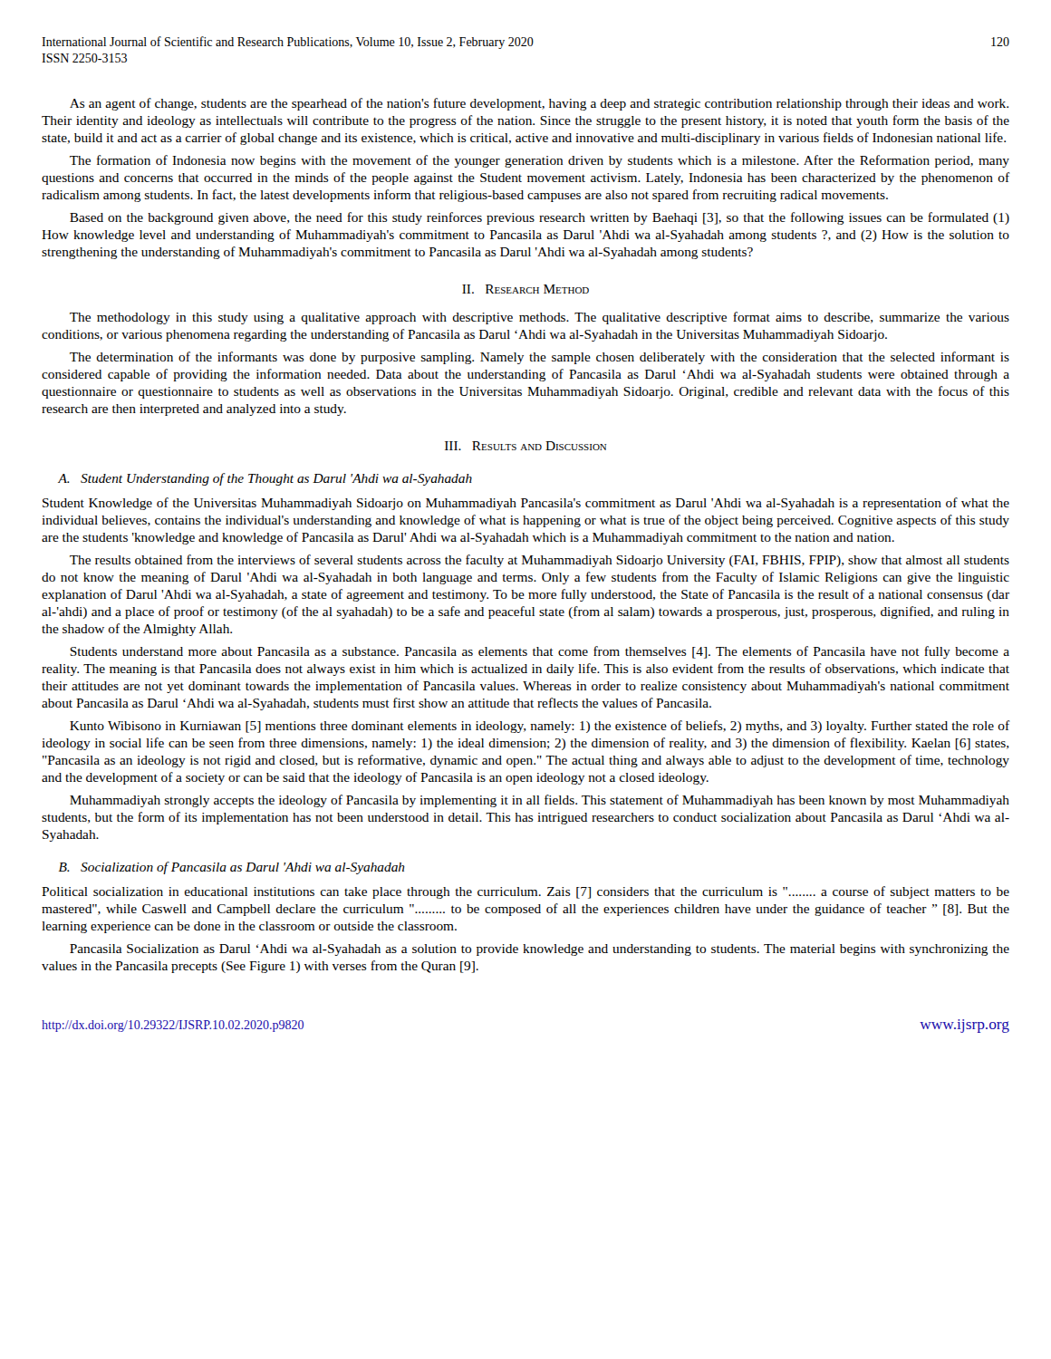International Journal of Scientific and Research Publications, Volume 10, Issue 2, February 2020
ISSN 2250-3153
120
As an agent of change, students are the spearhead of the nation's future development, having a deep and strategic contribution relationship through their ideas and work. Their identity and ideology as intellectuals will contribute to the progress of the nation. Since the struggle to the present history, it is noted that youth form the basis of the state, build it and act as a carrier of global change and its existence, which is critical, active and innovative and multi-disciplinary in various fields of Indonesian national life.
The formation of Indonesia now begins with the movement of the younger generation driven by students which is a milestone. After the Reformation period, many questions and concerns that occurred in the minds of the people against the Student movement activism. Lately, Indonesia has been characterized by the phenomenon of radicalism among students. In fact, the latest developments inform that religious-based campuses are also not spared from recruiting radical movements.
Based on the background given above, the need for this study reinforces previous research written by Baehaqi [3], so that the following issues can be formulated (1) How knowledge level and understanding of Muhammadiyah's commitment to Pancasila as Darul 'Ahdi wa al-Syahadah among students ?, and (2) How is the solution to strengthening the understanding of Muhammadiyah's commitment to Pancasila as Darul 'Ahdi wa al-Syahadah among students?
II. Research Method
The methodology in this study using a qualitative approach with descriptive methods. The qualitative descriptive format aims to describe, summarize the various conditions, or various phenomena regarding the understanding of Pancasila as Darul ‘Ahdi wa al-Syahadah in the Universitas Muhammadiyah Sidoarjo.
The determination of the informants was done by purposive sampling. Namely the sample chosen deliberately with the consideration that the selected informant is considered capable of providing the information needed. Data about the understanding of Pancasila as Darul ‘Ahdi wa al-Syahadah students were obtained through a questionnaire or questionnaire to students as well as observations in the Universitas Muhammadiyah Sidoarjo. Original, credible and relevant data with the focus of this research are then interpreted and analyzed into a study.
III. Results and Discussion
A. Student Understanding of the Thought as Darul 'Ahdi wa al-Syahadah
Student Knowledge of the Universitas Muhammadiyah Sidoarjo on Muhammadiyah Pancasila's commitment as Darul 'Ahdi wa al-Syahadah is a representation of what the individual believes, contains the individual's understanding and knowledge of what is happening or what is true of the object being perceived. Cognitive aspects of this study are the students 'knowledge and knowledge of Pancasila as Darul' Ahdi wa al-Syahadah which is a Muhammadiyah commitment to the nation and nation.
The results obtained from the interviews of several students across the faculty at Muhammadiyah Sidoarjo University (FAI, FBHIS, FPIP), show that almost all students do not know the meaning of Darul 'Ahdi wa al-Syahadah in both language and terms. Only a few students from the Faculty of Islamic Religions can give the linguistic explanation of Darul 'Ahdi wa al-Syahadah, a state of agreement and testimony. To be more fully understood, the State of Pancasila is the result of a national consensus (dar al-'ahdi) and a place of proof or testimony (of the al syahadah) to be a safe and peaceful state (from al salam) towards a prosperous, just, prosperous, dignified, and ruling in the shadow of the Almighty Allah.
Students understand more about Pancasila as a substance. Pancasila as elements that come from themselves [4]. The elements of Pancasila have not fully become a reality. The meaning is that Pancasila does not always exist in him which is actualized in daily life. This is also evident from the results of observations, which indicate that their attitudes are not yet dominant towards the implementation of Pancasila values. Whereas in order to realize consistency about Muhammadiyah's national commitment about Pancasila as Darul ‘Ahdi wa al-Syahadah, students must first show an attitude that reflects the values of Pancasila.
Kunto Wibisono in Kurniawan [5] mentions three dominant elements in ideology, namely: 1) the existence of beliefs, 2) myths, and 3) loyalty. Further stated the role of ideology in social life can be seen from three dimensions, namely: 1) the ideal dimension; 2) the dimension of reality, and 3) the dimension of flexibility. Kaelan [6] states, "Pancasila as an ideology is not rigid and closed, but is reformative, dynamic and open." The actual thing and always able to adjust to the development of time, technology and the development of a society or can be said that the ideology of Pancasila is an open ideology not a closed ideology.
Muhammadiyah strongly accepts the ideology of Pancasila by implementing it in all fields. This statement of Muhammadiyah has been known by most Muhammadiyah students, but the form of its implementation has not been understood in detail. This has intrigued researchers to conduct socialization about Pancasila as Darul ‘Ahdi wa al-Syahadah.
B. Socialization of Pancasila as Darul 'Ahdi wa al-Syahadah
Political socialization in educational institutions can take place through the curriculum. Zais [7] considers that the curriculum is "........ a course of subject matters to be mastered", while Caswell and Campbell declare the curriculum "......... to be composed of all the experiences children have under the guidance of teacher ” [8]. But the learning experience can be done in the classroom or outside the classroom.
Pancasila Socialization as Darul ‘Ahdi wa al-Syahadah as a solution to provide knowledge and understanding to students. The material begins with synchronizing the values in the Pancasila precepts (See Figure 1) with verses from the Quran [9].
http://dx.doi.org/10.29322/IJSRP.10.02.2020.p9820
www.ijsrp.org